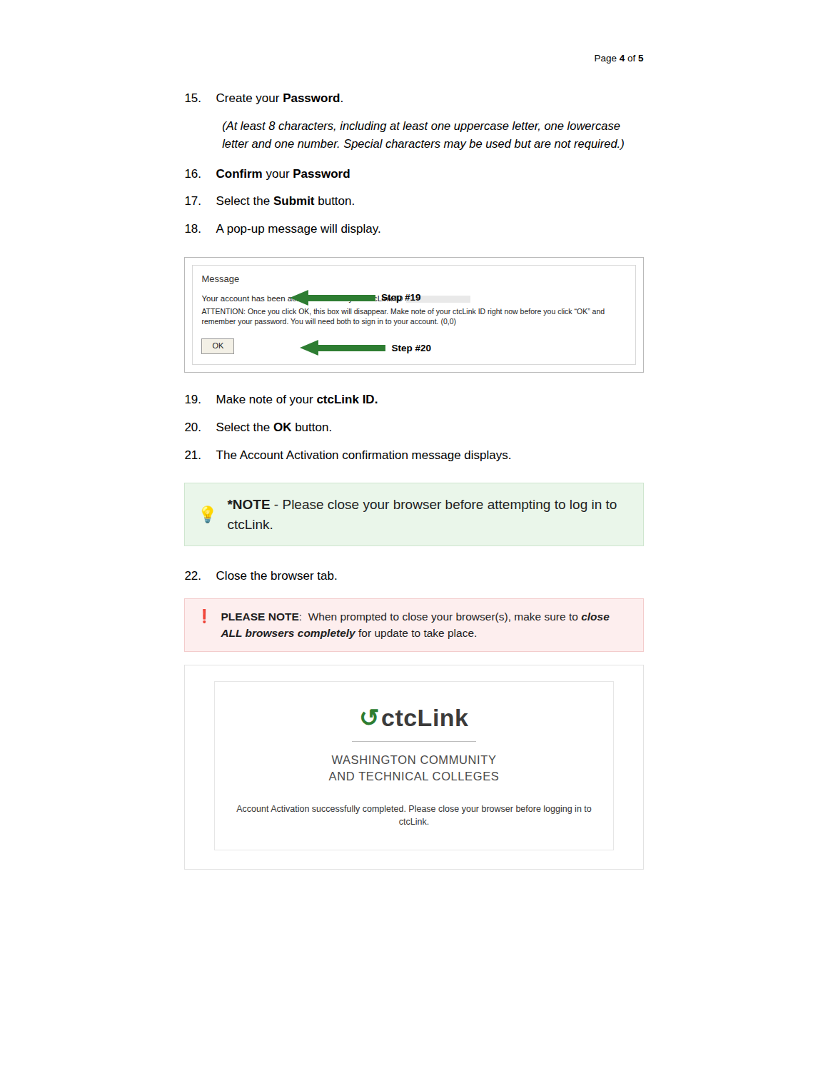Page 4 of 5
15. Create your Password.
(At least 8 characters, including at least one uppercase letter, one lowercase letter and one number. Special characters may be used but are not required.)
16. Confirm your Password
17. Select the Submit button.
18. A pop-up message will display.
Message
Your account has been activated.This is your ctcLink ID
ATTENTION: Once you click OK, this box will disappear. Make note of your ctcLink ID right now before you click “OK” and remember your password. You will need both to sign in to your account. (0,0)
OK
Step #19
Step #20
19. Make note of your ctcLink ID.
20. Select the OK button.
21. The Account Activation confirmation message displays.
💡 *NOTE - Please close your browser before attempting to log in to ctcLink.
22. Close the browser tab.
❗ PLEASE NOTE: When prompted to close your browser(s), make sure to close ALL browsers completely for update to take place.
↺ctc Link
WASHINGTON COMMUNITY
AND TECHNICAL COLLEGES
Account Activation successfully completed. Please close your browser before logging in to ctcLink.